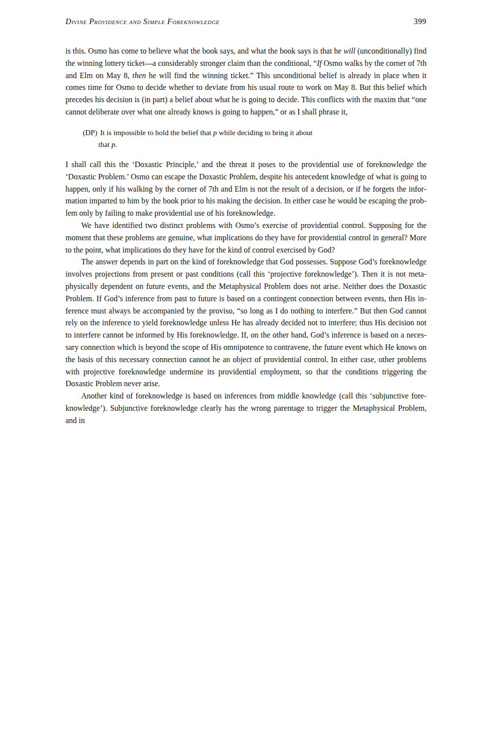Divine Providence and Simple Foreknowledge 399
is this. Osmo has come to believe what the book says, and what the book says is that he will (unconditionally) find the winning lottery ticket—a considerably stronger claim than the conditional, “If Osmo walks by the corner of 7th and Elm on May 8, then he will find the winning ticket.” This unconditional belief is already in place when it comes time for Osmo to decide whether to deviate from his usual route to work on May 8. But this belief which precedes his decision is (in part) a belief about what he is going to decide. This conflicts with the maxim that “one cannot deliberate over what one already knows is going to happen,” or as I shall phrase it,
(DP) It is impossible to hold the belief that p while deciding to bring it aboutthat p.
I shall call this the ‘Doxastic Principle,’ and the threat it poses to the providential use of foreknowledge the ‘Doxastic Problem.’ Osmo can escape the Doxastic Problem, despite his antecedent knowledge of what is going to happen, only if his walking by the corner of 7th and Elm is not the result of a decision, or if he forgets the information imparted to him by the book prior to his making the decision. In either case he would be escaping the problem only by failing to make providential use of his foreknowledge.
We have identified two distinct problems with Osmo’s exercise of providential control. Supposing for the moment that these problems are genuine, what implications do they have for providential control in general? More to the point, what implications do they have for the kind of control exercised by God?
The answer depends in part on the kind of foreknowledge that God possesses. Suppose God’s foreknowledge involves projections from present or past conditions (call this ‘projective foreknowledge’). Then it is not metaphysically dependent on future events, and the Metaphysical Problem does not arise. Neither does the Doxastic Problem. If God’s inference from past to future is based on a contingent connection between events, then His inference must always be accompanied by the proviso, “so long as I do nothing to interfere.” But then God cannot rely on the inference to yield foreknowledge unless He has already decided not to interfere; thus His decision not to interfere cannot be informed by His foreknowledge. If, on the other hand, God’s inference is based on a necessary connection which is beyond the scope of His omnipotence to contravene, the future event which He knows on the basis of this necessary connection cannot be an object of providential control. In either case, other problems with projective foreknowledge undermine its providential employment, so that the conditions triggering the Doxastic Problem never arise.
Another kind of foreknowledge is based on inferences from middle knowledge (call this ‘subjunctive foreknowledge’). Subjunctive foreknowledge clearly has the wrong parentage to trigger the Metaphysical Problem, and in